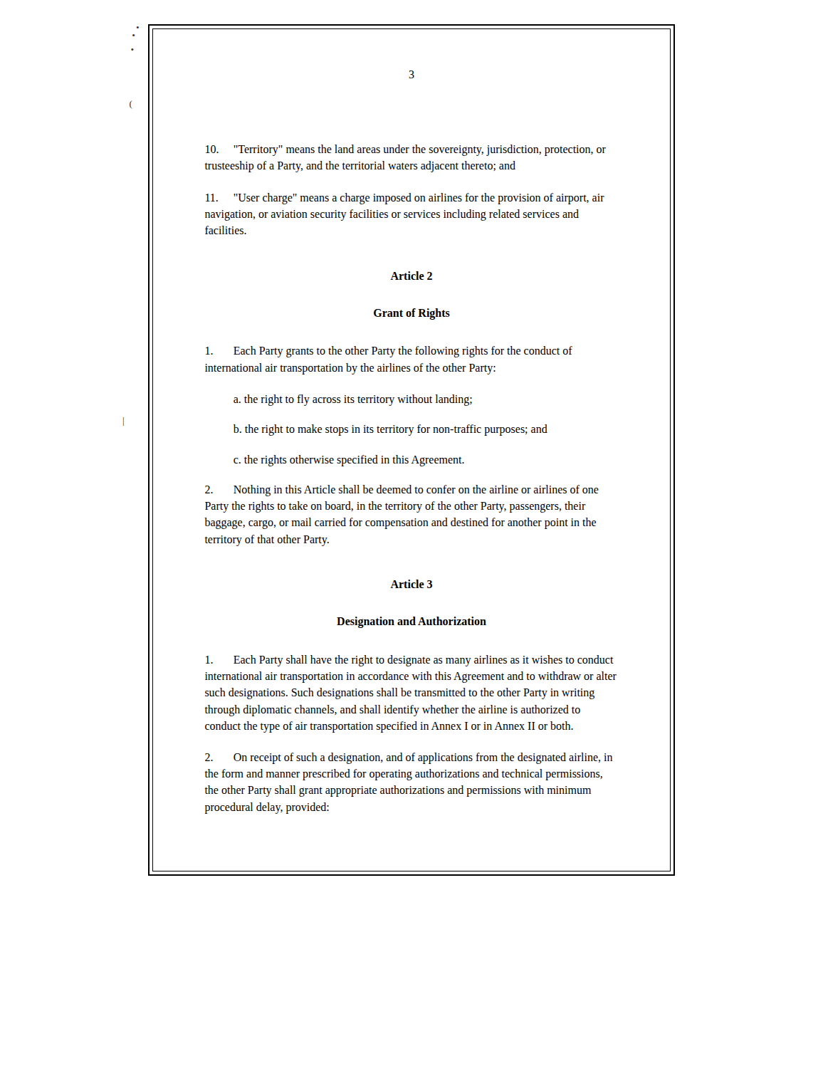• • • ( |
3
10."Territory" means the land areas under the sovereignty, jurisdiction, protection, or trusteeship of a Party, and the territorial waters adjacent thereto; and
11."User charge" means a charge imposed on airlines for the provision of airport, air navigation, or aviation security facilities or services including related services and facilities.
Article 2
Grant of Rights
1. Each Party grants to the other Party the following rights for the conduct of international air transportation by the airlines of the other Party:
a. the right to fly across its territory without landing;
b. the right to make stops in its territory for non-traffic purposes; and
c. the rights otherwise specified in this Agreement.
2. Nothing in this Article shall be deemed to confer on the airline or airlines of one Party the rights to take on board, in the territory of the other Party, passengers, their baggage, cargo, or mail carried for compensation and destined for another point in the territory of that other Party.
Article 3
Designation and Authorization
1. Each Party shall have the right to designate as many airlines as it wishes to conduct international air transportation in accordance with this Agreement and to withdraw or alter such designations. Such designations shall be transmitted to the other Party in writing through diplomatic channels, and shall identify whether the airline is authorized to conduct the type of air transportation specified in Annex I or in Annex II or both.
2. On receipt of such a designation, and of applications from the designated airline, in the form and manner prescribed for operating authorizations and technical permissions, the other Party shall grant appropriate authorizations and permissions with minimum procedural delay, provided: